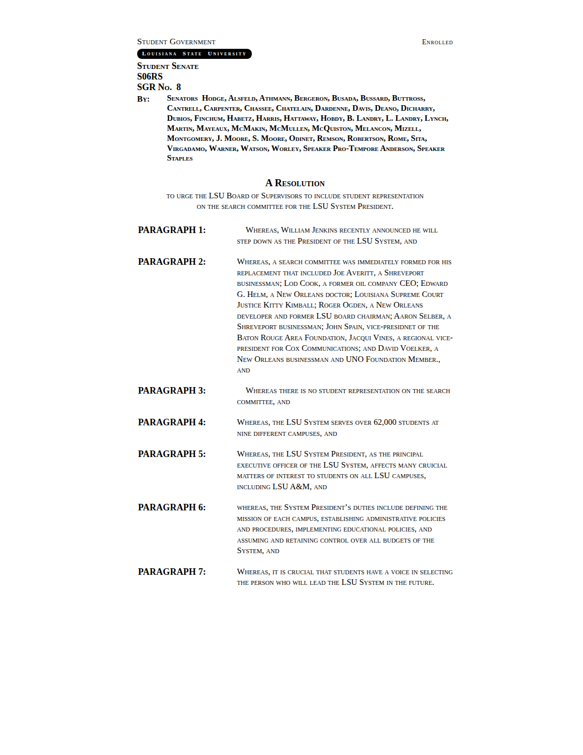Student Government
Enrolled
Louisiana State University
Student Senate
S06RS
SGR No. 8
By:
Senators Hodge, Alsfeld, Athmann, Bergeron, Busada, Bussard, Buttross, Cantrell, Carpenter, Chassee, Chatelain, Dardenne, Davis, Deano, Dicharry, Dubios, Finchum, Habetz, Harris, Hattaway, Hobdy, B. Landry, L. Landry, Lynch, Martin, Mayeaux, McMakin, McMullen, McQuiston, Melancon, Mizell, Montgomery, J. Moore, S. Moore, Odinet, Remson, Robertson, Rome, Sita, Virgadamo, Warner, Watson, Worley, Speaker Pro-Tempore Anderson, Speaker Staples
A Resolution
to urge the LSU Board of Supervisors to include student representation
on the search committee for the LSU System President.
PARAGRAPH 1:
Whereas, William Jenkins recently announced he will step down as the President of the LSU System, and
PARAGRAPH 2:
Whereas, a search committee was immediately formed for his replacement that included Joe Averitt, a Shreveport businessman; Lod Cook, a former oil company CEO; Edward G. Helm, a New Orleans doctor; Louisiana Supreme Court Justice Kitty Kimball; Roger Ogden, a New Orleans developer and former LSU board chairman; Aaron Selber, a Shreveport businessman; John Spain, vice-presidnet of the Baton Rouge Area Foundation, Jacqui Vines, a regional vice-president for Cox Communications; and David Voelker, a New Orleans businessman and UNO Foundation Member., and
PARAGRAPH 3:
Whereas there is no student representation on the search committee, and
PARAGRAPH 4:
Whereas, the LSU System serves over 62,000 students at nine different campuses, and
PARAGRAPH 5:
Whereas, the LSU System President, as the principal executive officer of the LSU System, affects many cruicial matters of interest to students on all LSU campuses, including LSU A&M, and
PARAGRAPH 6:
whereas, the System President’s duties include defining the mission of each campus, establishing administrative policies and procedures, implementing educational policies, and assuming and retaining control over all budgets of the System, and
PARAGRAPH 7:
Whereas, it is crucial that students have a voice in selecting the person who will lead the LSU System in the future.